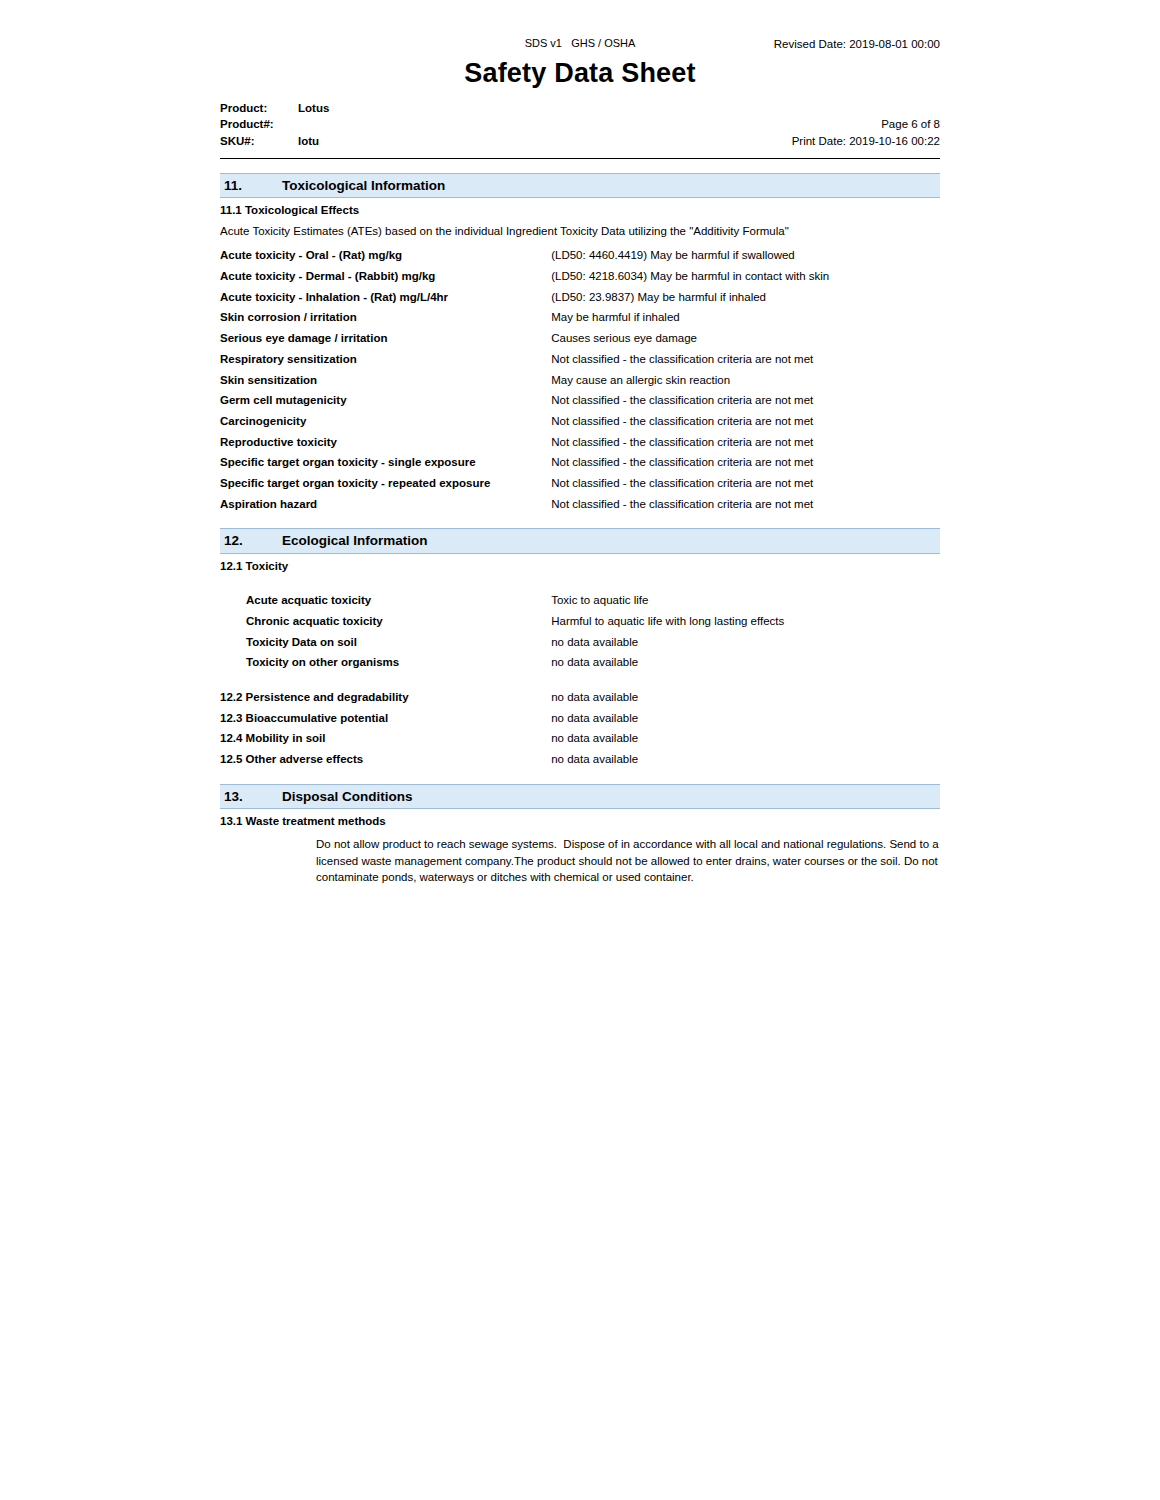Revised Date: 2019-08-01 00:00
SDS v1 GHS / OSHA
Safety Data Sheet
| Product: | Lotus | |
| Product#: | | Page 6 of 8 |
| SKU#: | lotu | Print Date: 2019-10-16 00:22 |
11. Toxicological Information
11.1 Toxicological Effects
Acute Toxicity Estimates (ATEs) based on the individual Ingredient Toxicity Data utilizing the "Additivity Formula"
| Acute toxicity - Oral - (Rat) mg/kg | (LD50: 4460.4419) May be harmful if swallowed |
| Acute toxicity - Dermal - (Rabbit) mg/kg | (LD50: 4218.6034) May be harmful in contact with skin |
| Acute toxicity - Inhalation - (Rat) mg/L/4hr | (LD50: 23.9837) May be harmful if inhaled |
| Skin corrosion / irritation | May be harmful if inhaled |
| Serious eye damage / irritation | Causes serious eye damage |
| Respiratory sensitization | Not classified - the classification criteria are not met |
| Skin sensitization | May cause an allergic skin reaction |
| Germ cell mutagenicity | Not classified - the classification criteria are not met |
| Carcinogenicity | Not classified - the classification criteria are not met |
| Reproductive toxicity | Not classified - the classification criteria are not met |
| Specific target organ toxicity - single exposure | Not classified - the classification criteria are not met |
| Specific target organ toxicity - repeated exposure | Not classified - the classification criteria are not met |
| Aspiration hazard | Not classified - the classification criteria are not met |
12. Ecological Information
12.1 Toxicity
| Acute acquatic toxicity | Toxic to aquatic life |
| Chronic acquatic toxicity | Harmful to aquatic life with long lasting effects |
| Toxicity Data on soil | no data available |
| Toxicity on other organisms | no data available |
| 12.2 Persistence and degradability | no data available |
| 12.3 Bioaccumulative potential | no data available |
| 12.4 Mobility in soil | no data available |
| 12.5 Other adverse effects | no data available |
13. Disposal Conditions
13.1 Waste treatment methods
Do not allow product to reach sewage systems. Dispose of in accordance with all local and national regulations. Send to a licensed waste management company.The product should not be allowed to enter drains, water courses or the soil. Do not contaminate ponds, waterways or ditches with chemical or used container.